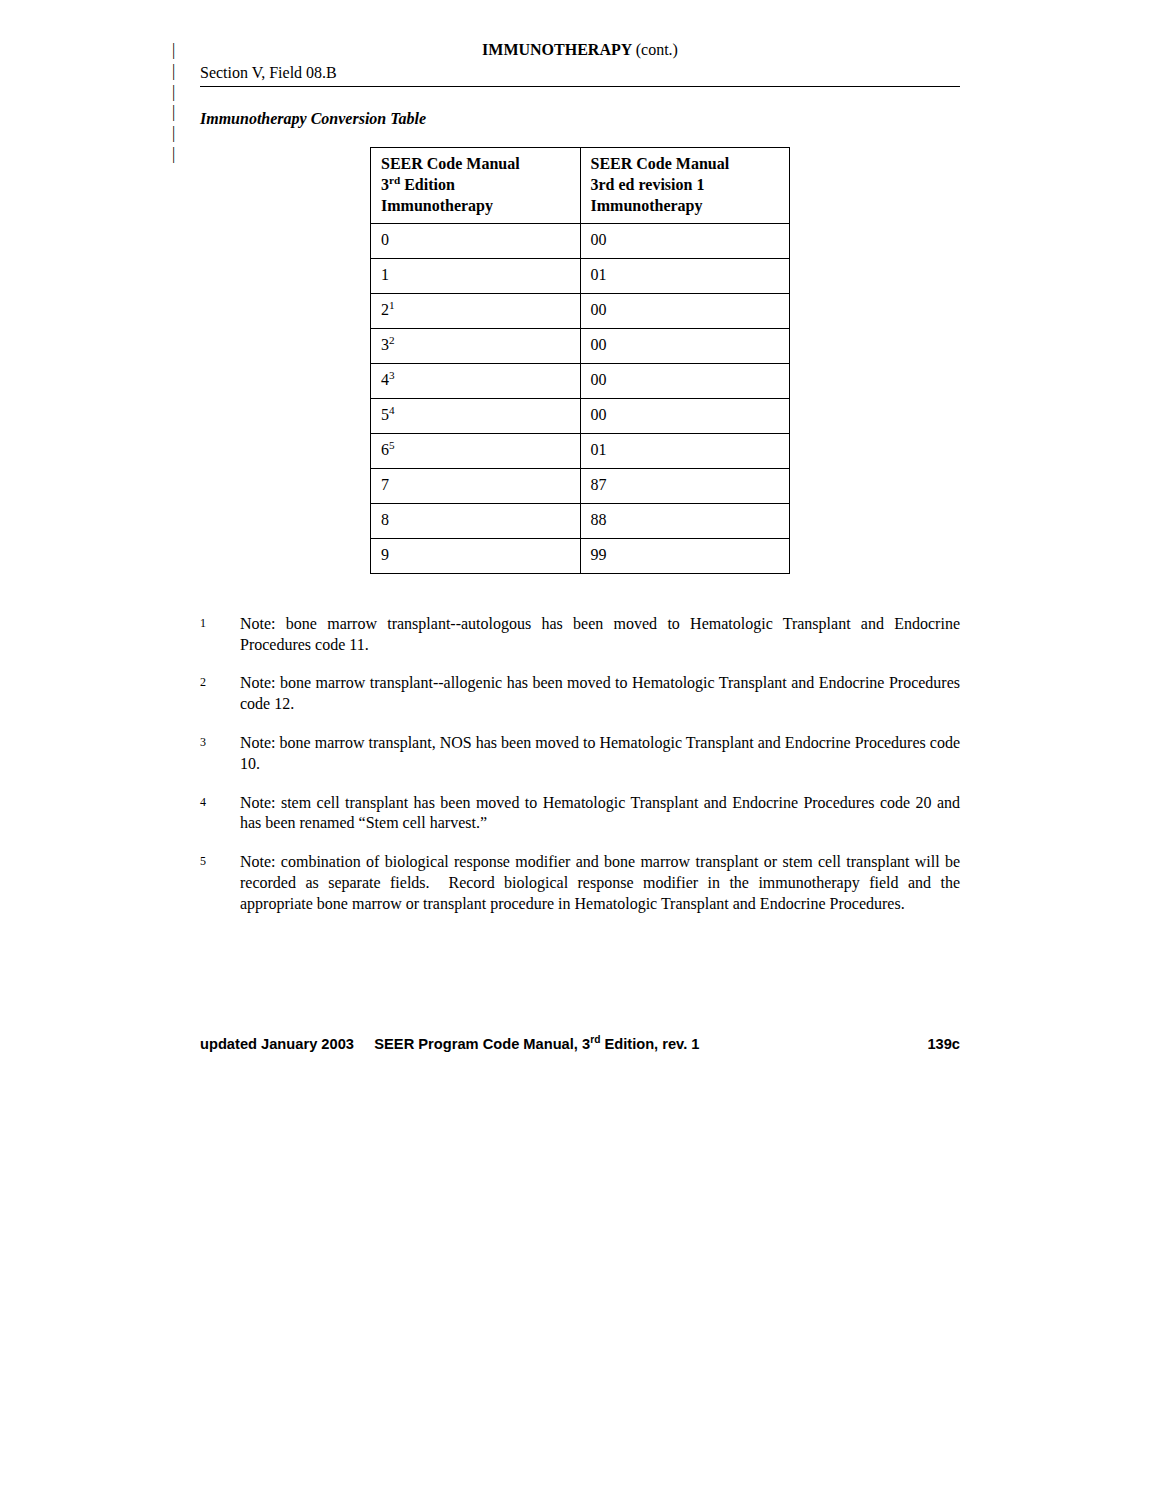|
|
|
|
|
|
IMMUNOTHERAPY (cont.)
Section V, Field 08.B
Immunotherapy Conversion Table
| SEER Code Manual 3 rd Edition Immunotherapy | SEER Code Manual 3rd ed revision 1 Immunotherapy |
| --- | --- |
| 0 | 00 |
| 1 | 01 |
| 2 1 | 00 |
| 3 2 | 00 |
| 4 3 | 00 |
| 5 4 | 00 |
| 6 5 | 01 |
| 7 | 87 |
| 8 | 88 |
| 9 | 99 |
1
Note: bone marrow transplant--autologous has been moved to Hematologic Transplant and Endocrine Procedures code 11.
2
Note: bone marrow transplant--allogenic has been moved to Hematologic Transplant and Endocrine Procedures code 12.
3
Note: bone marrow transplant, NOS has been moved to Hematologic Transplant and Endocrine Procedures code 10.
4
Note: stem cell transplant has been moved to Hematologic Transplant and Endocrine Procedures code 20 and has been renamed “Stem cell harvest.”
5
Note: combination of biological response modifier and bone marrow transplant or stem cell transplant will be recorded as separate fields. Record biological response modifier in the immunotherapy field and the appropriate bone marrow or transplant procedure in Hematologic Transplant and Endocrine Procedures.
updated January 2003 SEER Program Code Manual, 3rd Edition, rev. 1
139c